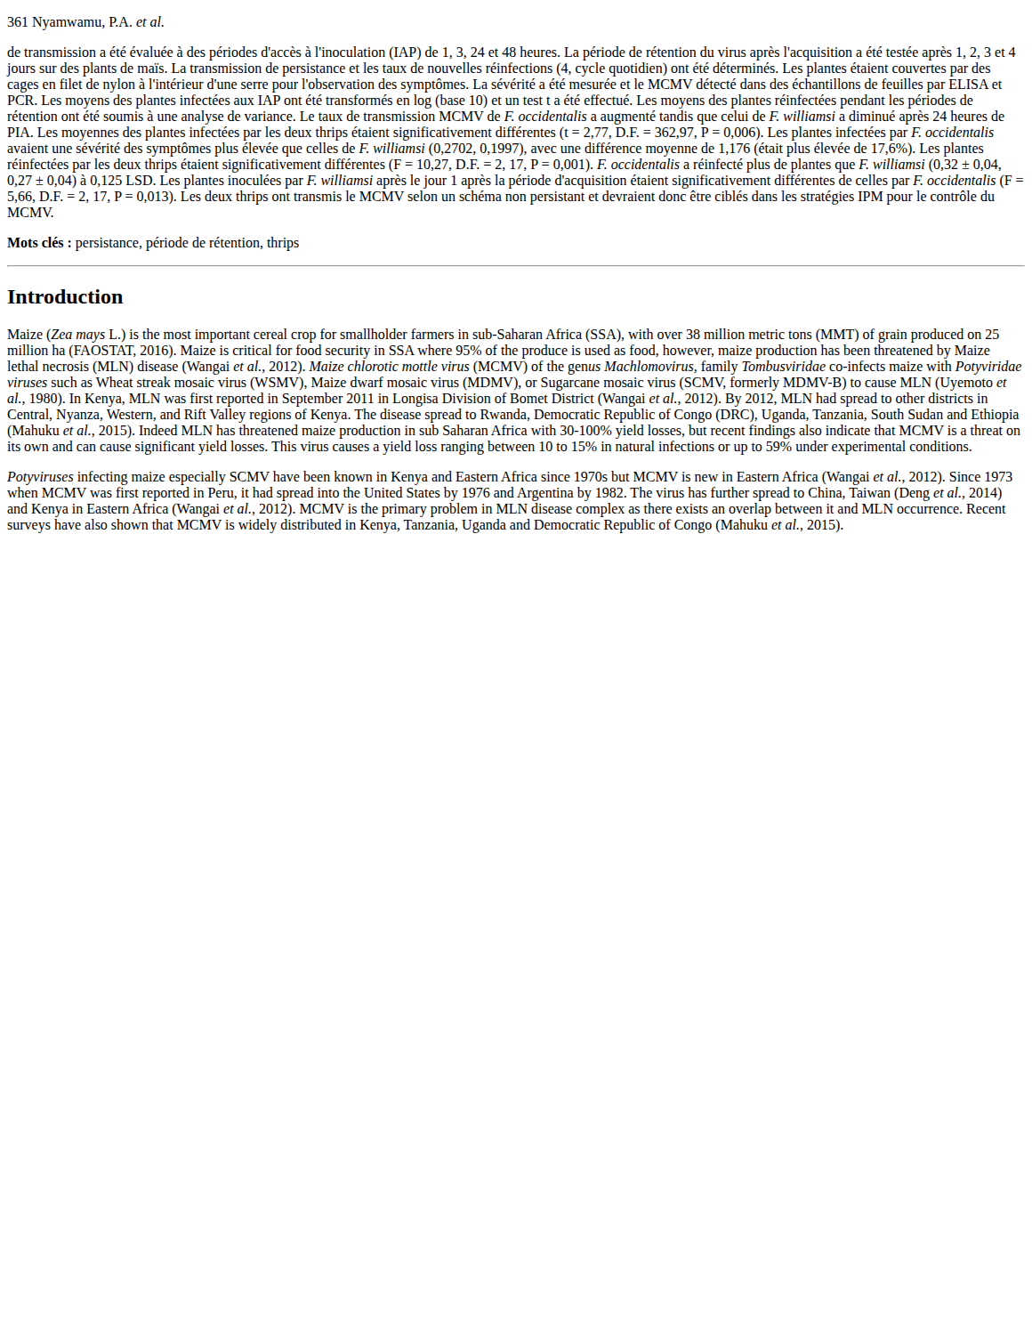361 Nyamwamu, P.A. et al.
de transmission a été évaluée à des périodes d'accès à l'inoculation (IAP) de 1, 3, 24 et 48 heures. La période de rétention du virus après l'acquisition a été testée après 1, 2, 3 et 4 jours sur des plants de maïs. La transmission de persistance et les taux de nouvelles réinfections (4, cycle quotidien) ont été déterminés. Les plantes étaient couvertes par des cages en filet de nylon à l'intérieur d'une serre pour l'observation des symptômes. La sévérité a été mesurée et le MCMV détecté dans des échantillons de feuilles par ELISA et PCR. Les moyens des plantes infectées aux IAP ont été transformés en log (base 10) et un test t a été effectué. Les moyens des plantes réinfectées pendant les périodes de rétention ont été soumis à une analyse de variance. Le taux de transmission MCMV de F. occidentalis a augmenté tandis que celui de F. williamsi a diminué après 24 heures de PIA. Les moyennes des plantes infectées par les deux thrips étaient significativement différentes (t = 2,77, D.F. = 362,97, P = 0,006). Les plantes infectées par F. occidentalis avaient une sévérité des symptômes plus élevée que celles de F. williamsi (0,2702, 0,1997), avec une différence moyenne de 1,176 (était plus élevée de 17,6%). Les plantes réinfectées par les deux thrips étaient significativement différentes (F = 10,27, D.F. = 2, 17, P = 0,001). F. occidentalis a réinfecté plus de plantes que F. williamsi (0,32 ± 0,04, 0,27 ± 0,04) à 0,125 LSD. Les plantes inoculées par F. williamsi après le jour 1 après la période d'acquisition étaient significativement différentes de celles par F. occidentalis (F = 5,66, D.F. = 2, 17, P = 0,013). Les deux thrips ont transmis le MCMV selon un schéma non persistant et devraient donc être ciblés dans les stratégies IPM pour le contrôle du MCMV.
Mots clés : persistance, période de rétention, thrips
Introduction
Maize (Zea mays L.) is the most important cereal crop for smallholder farmers in sub-Saharan Africa (SSA), with over 38 million metric tons (MMT) of grain produced on 25 million ha (FAOSTAT, 2016). Maize is critical for food security in SSA where 95% of the produce is used as food, however, maize production has been threatened by Maize lethal necrosis (MLN) disease (Wangai et al., 2012). Maize chlorotic mottle virus (MCMV) of the genus Machlomovirus, family Tombusviridae co-infects maize with Potyviridae viruses such as Wheat streak mosaic virus (WSMV), Maize dwarf mosaic virus (MDMV), or Sugarcane mosaic virus (SCMV, formerly MDMV-B) to cause MLN (Uyemoto et al., 1980). In Kenya, MLN was first reported in September 2011 in Longisa Division of Bomet District (Wangai et al., 2012). By 2012, MLN had spread to other districts in Central, Nyanza, Western, and Rift Valley regions of Kenya. The disease spread to Rwanda, Democratic Republic of Congo (DRC), Uganda, Tanzania, South Sudan and Ethiopia (Mahuku et al., 2015). Indeed MLN has threatened maize production in sub Saharan Africa with 30-100% yield losses, but recent findings also indicate that MCMV is a threat on its own and can cause significant yield losses. This virus causes a yield loss ranging between 10 to 15% in natural infections or up to 59% under experimental conditions.
Potyviruses infecting maize especially SCMV have been known in Kenya and Eastern Africa since 1970s but MCMV is new in Eastern Africa (Wangai et al., 2012). Since 1973 when MCMV was first reported in Peru, it had spread into the United States by 1976 and Argentina by 1982. The virus has further spread to China, Taiwan (Deng et al., 2014) and Kenya in Eastern Africa (Wangai et al., 2012). MCMV is the primary problem in MLN disease complex as there exists an overlap between it and MLN occurrence. Recent surveys have also shown that MCMV is widely distributed in Kenya, Tanzania, Uganda and Democratic Republic of Congo (Mahuku et al., 2015).